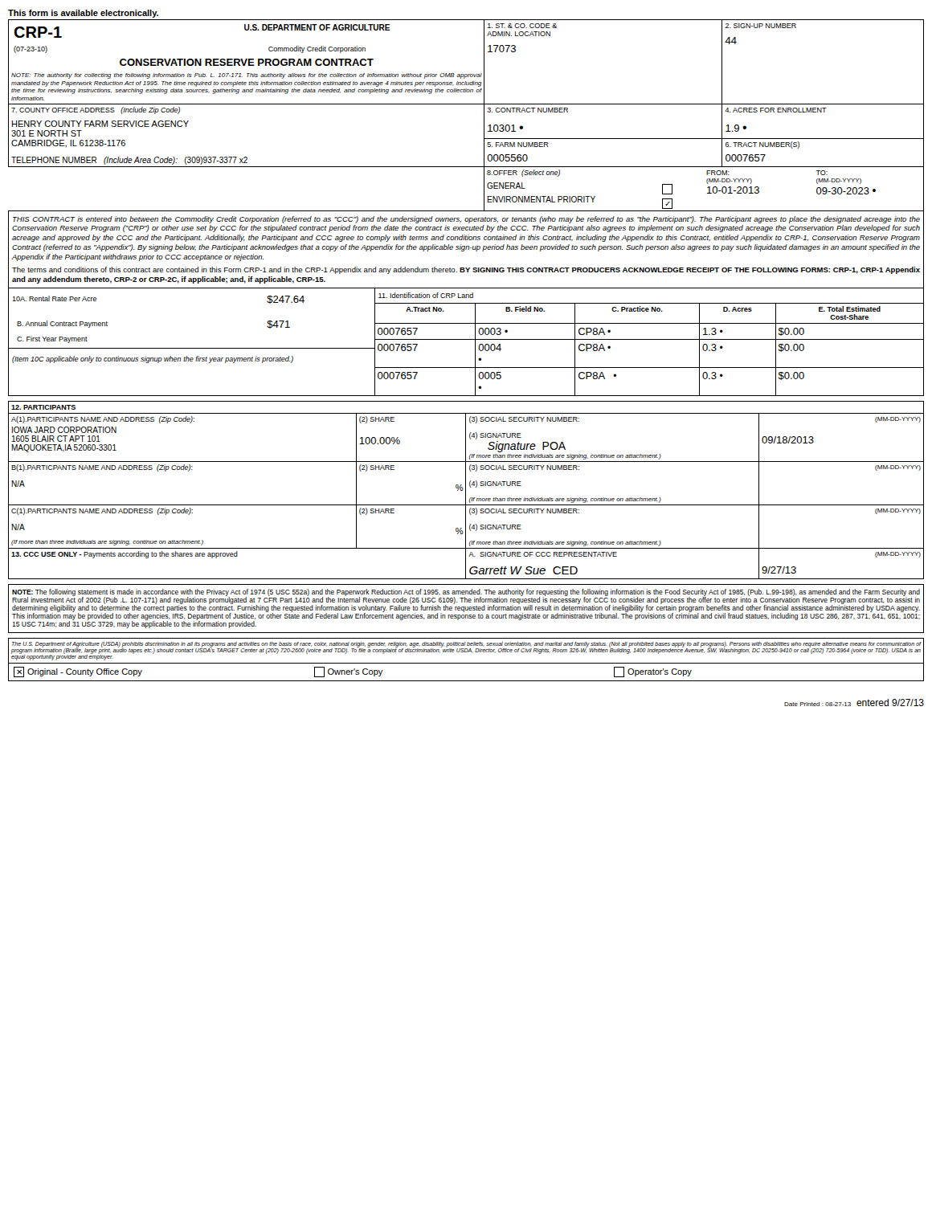This form is available electronically.
| / CRP-1 / U.S. DEPARTMENT OF AGRICULTURE / / (07-23-10) / Commodity Credit Corporation / / CONSERVATION RESERVE PROGRAM CONTRACT / NOTE: The authority for collecting the following information is Pub. L. 107-171. This authority allows for the collection of information without prior OMB approval mandated by the Paperwork Reduction Act of 1995. The time required to complete this information collection estimated to average 4 minutes per response, including the time for reviewing instructions, searching existing data sources, gathering and maintaining the data needed, and completing and reviewing the collection of information. | 1. ST. & CO. CODE & ADMIN. LOCATION 17073 | 2. SIGN-UP NUMBER 44 |
| 7. COUNTY OFFICE ADDRESS (Include Zip Code) HENRY COUNTY FARM SERVICE AGENCY 301 E NORTH ST CAMBRIDGE, IL 61238-1176 TELEPHONE NUMBER (Include Area Code): (309)937-3377 x2 | 3. CONTRACT NUMBER 10301 • | 4. ACRES FOR ENROLLMENT 1.9 • |
| 5. FARM NUMBER 0005560 | 6. TRACT NUMBER(S) 0007657 |
| | / 8.OFFER (Select one) GENERAL ENVIRONMENTAL PRIORITY / ✓ / FROM: (MM-DD-YYYY) 10-01-2013 / TO: (MM-DD-YYYY) 09-30-2023 • / |
| THIS CONTRACT is entered into between the Commodity Credit Corporation (referred to as "CCC") and the undersigned owners, operators, or tenants (who may be referred to as "the Participant"). The Participant agrees to place the designated acreage into the Conservation Reserve Program ("CRP") or other use set by CCC for the stipulated contract period from the date the contract is executed by the CCC. The Participant also agrees to implement on such designated acreage the Conservation Plan developed for such acreage and approved by the CCC and the Participant. Additionally, the Participant and CCC agree to comply with terms and conditions contained in this Contract, including the Appendix to this Contract, entitled Appendix to CRP-1, Conservation Reserve Program Contract (referred to as "Appendix"). By signing below, the Participant acknowledges that a copy of the Appendix for the applicable sign-up period has been provided to such person. Such person also agrees to pay such liquidated damages in an amount specified in the Appendix if the Participant withdraws prior to CCC acceptance or rejection. The terms and conditions of this contract are contained in this Form CRP-1 and in the CRP-1 Appendix and any addendum thereto. BY SIGNING THIS CONTRACT PRODUCERS ACKNOWLEDGE RECEIPT OF THE FOLLOWING FORMS: CRP-1, CRP-1 Appendix and any addendum thereto, CRP-2 or CRP-2C, if applicable; and, if applicable, CRP-15. |
| / 10A. Rental Rate Per Acre / $247.64 / / B. Annual Contract Payment / $471 / / C. First Year Payment / / / (Item 10C applicable only to continuous signup when the first year payment is prorated.) / | 11. Identification of CRP Land / A.Tract No. / B. Field No. / C. Practice No. / D. Acres / E. Total Estimated Cost-Share / / --- / --- / --- / --- / --- / / 0007657 / 0003 • / CP8A • / 1.3 • / $0.00 / / 0007657 / 0004 • / CP8A • / 0.3 • / $0.00 / / 0007657 / 0005 • / CP8A • / 0.3 • / $0.00 / |
| 12. PARTICIPANTS |
| A(1).PARTICIPANTS NAME AND ADDRESS (Zip Code) : IOWA JARD CORPORATION 1605 BLAIR CT APT 101 MAQUOKETA,IA 52060-3301 | (2) SHARE 100.00% | (3) SOCIAL SECURITY NUMBER: (4) SIGNATURE Signature POA (If more than three individuals are signing, continue on attachment.) | (MM-DD-YYYY) 09/18/2013 |
| B(1).PARTICPANTS NAME AND ADDRESS (Zip Code) : N/A | (2) SHARE % | (3) SOCIAL SECURITY NUMBER: (4) SIGNATURE (If more than three individuals are signing, continue on attachment.) | (MM-DD-YYYY) |
| C(1).PARTICPANTS NAME AND ADDRESS (Zip Code) : N/A (If more than three individuals are signing, continue on attachment.) | (2) SHARE % | (3) SOCIAL SECURITY NUMBER: (4) SIGNATURE (If more than three individuals are signing, continue on attachment.) | (MM-DD-YYYY) |
| 13. CCC USE ONLY - Payments according to the shares are approved | A. SIGNATURE OF CCC REPRESENTATIVE Garrett W Sue CED | (MM-DD-YYYY) 9/27/13 |
| NOTE: The following statement is made in accordance with the Privacy Act of 1974 (5 USC 552a) and the Paperwork Reduction Act of 1995, as amended. The authority for requesting the following information is the Food Security Act of 1985, (Pub. L.99-198), as amended and the Farm Security and Rural investment Act of 2002 (Pub .L. 107-171) and regulations promulgated at 7 CFR Part 1410 and the Internal Revenue code (26 USC 6109). The information requested is necessary for CCC to consider and process the offer to enter into a Conservation Reserve Program contract, to assist in determining eligibility and to determine the correct parties to the contract. Furnishing the requested information is voluntary. Failure to furnish the requested information will result in determination of ineligibility for certain program benefits and other financial assistance administered by USDA agency. This information may be provided to other agencies, IRS, Department of Justice, or other State and Federal Law Enforcement agencies, and in response to a court magistrate or administrative tribunal. The provisions of criminal and civil fraud statues, including 18 USC 286, 287, 371, 641, 651, 1001; 15 USC 714m; and 31 USC 3729, may be applicable to the information provided. |
| The U.S. Department of Agriculture (USDA) prohibits discrimination in all its programs and activities on the basis of race, color, national origin, gender, religion, age, disability, political beliefs, sexual orientation, and marital and family status. (Not all prohibited bases apply to all programs). Persons with disabilities who require alternative means for communication of program information (Braille, large print, audio tapes etc.) should contact USDA's TARGET Center at (202) 720-2600 (voice and TDD). To file a complaint of discrimination, write USDA, Director, Office of Civil Rights, Room 326-W, Whitten Building, 1400 Independence Avenue, SW, Washington, DC 20250-9410 or call (202) 720-5964 (voice or TDD). USDA is an equal opportunity provider and employer. |
| / ✕ Original - County Office Copy / Owner's Copy / Operator's Copy / |
Date Printed : 08-27-13 entered 9/27/13